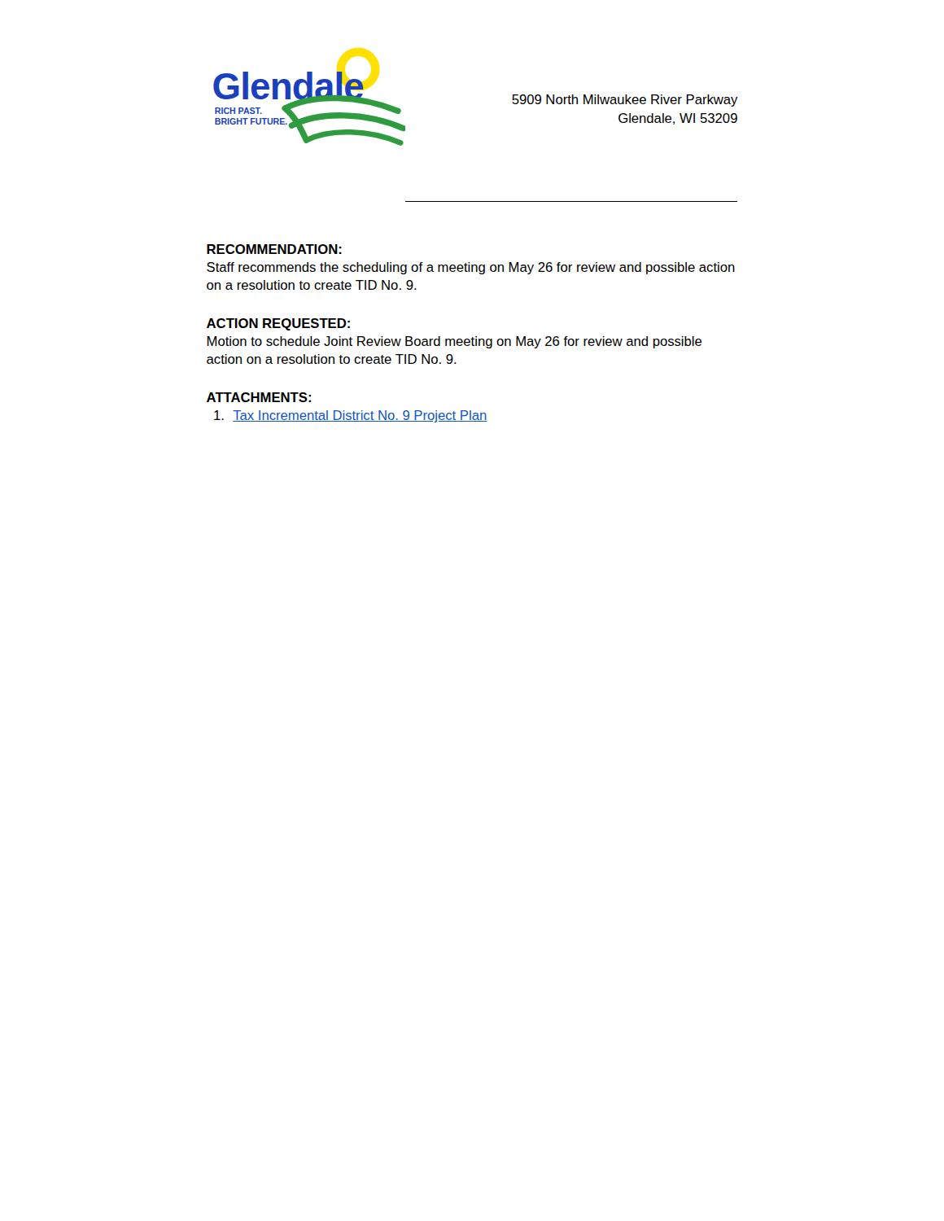Glendale RICH PAST. BRIGHT FUTURE.
5909 North Milwaukee River Parkway
Glendale, WI 53209
RECOMMENDATION:
Staff recommends the scheduling of a meeting on May 26 for review and possible action on a resolution to create TID No. 9.
ACTION REQUESTED:
Motion to schedule Joint Review Board meeting on May 26 for review and possible action on a resolution to create TID No. 9.
ATTACHMENTS:
Tax Incremental District No. 9 Project Plan